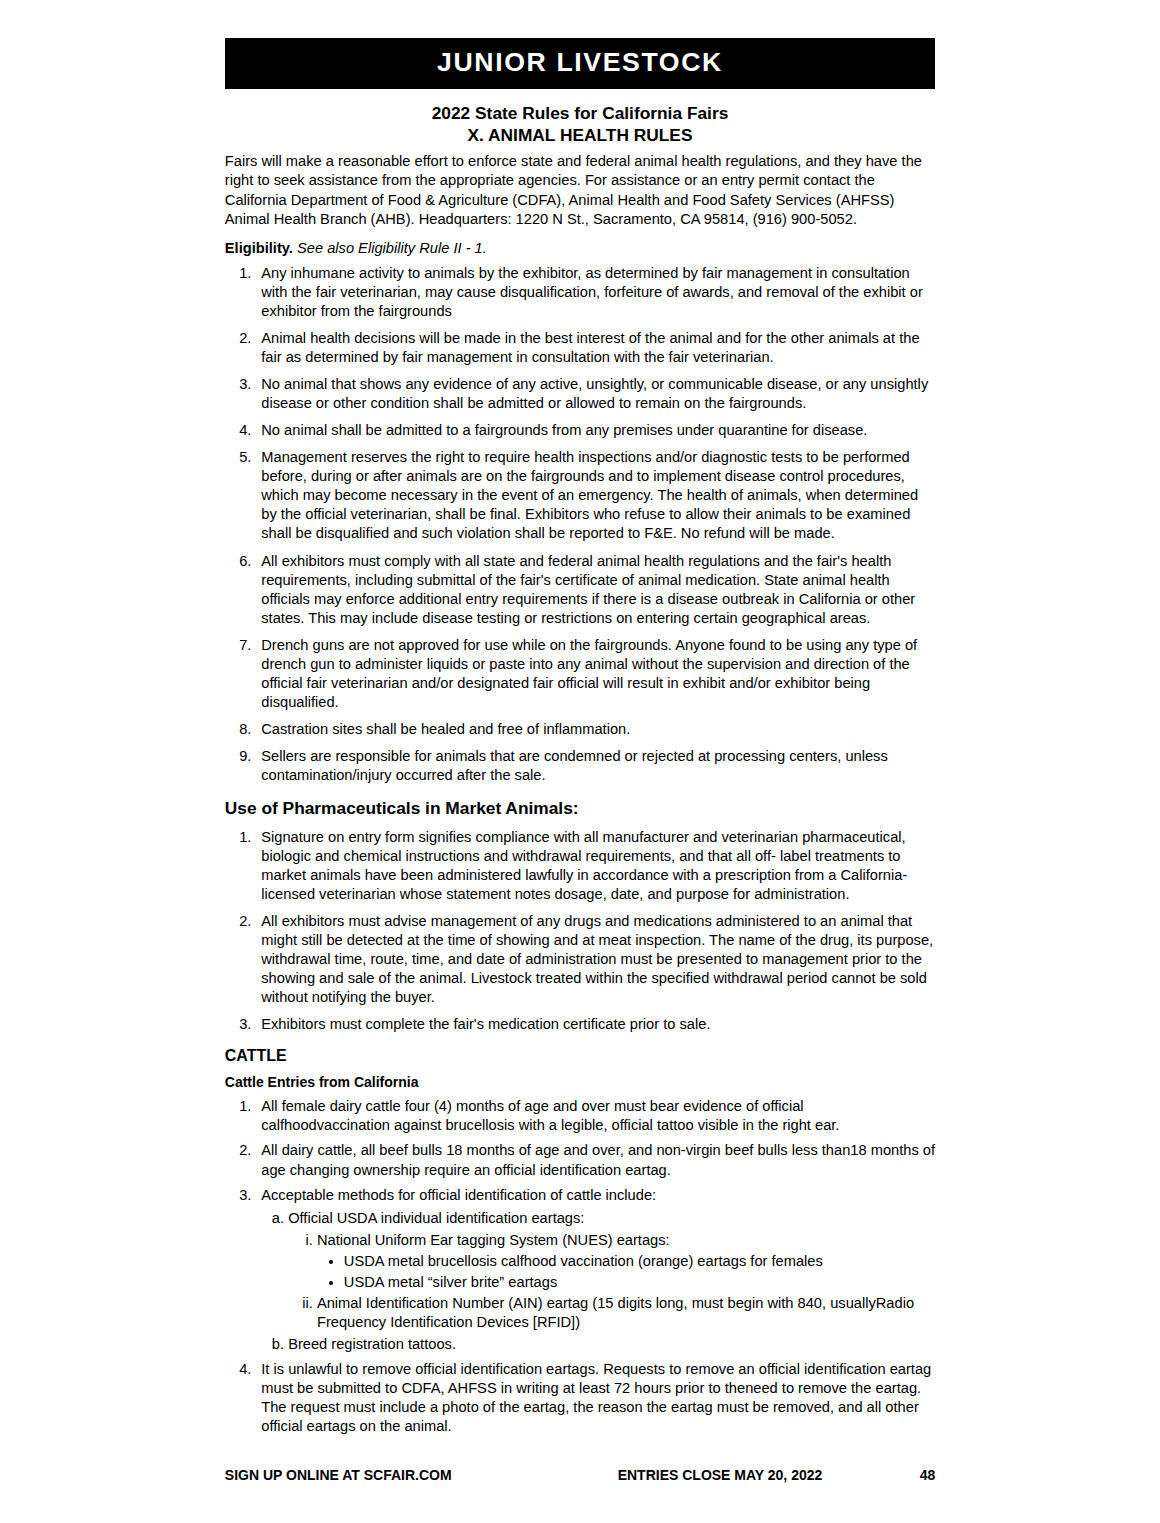JUNIOR LIVESTOCK
2022 State Rules for California Fairs
X. ANIMAL HEALTH RULES
Fairs will make a reasonable effort to enforce state and federal animal health regulations, and they have the right to seek assistance from the appropriate agencies. For assistance or an entry permit contact the California Department of Food & Agriculture (CDFA), Animal Health and Food Safety Services (AHFSS) Animal Health Branch (AHB). Headquarters: 1220 N St., Sacramento, CA 95814, (916) 900-5052.
Eligibility. See also Eligibility Rule II - 1.
Any inhumane activity to animals by the exhibitor, as determined by fair management in consultation with the fair veterinarian, may cause disqualification, forfeiture of awards, and removal of the exhibit or exhibitor from the fairgrounds
Animal health decisions will be made in the best interest of the animal and for the other animals at the fair as determined by fair management in consultation with the fair veterinarian.
No animal that shows any evidence of any active, unsightly, or communicable disease, or any unsightly disease or other condition shall be admitted or allowed to remain on the fairgrounds.
No animal shall be admitted to a fairgrounds from any premises under quarantine for disease.
Management reserves the right to require health inspections and/or diagnostic tests to be performed before, during or after animals are on the fairgrounds and to implement disease control procedures, which may become necessary in the event of an emergency. The health of animals, when determined by the official veterinarian, shall be final. Exhibitors who refuse to allow their animals to be examined shall be disqualified and such violation shall be reported to F&E. No refund will be made.
All exhibitors must comply with all state and federal animal health regulations and the fair's health requirements, including submittal of the fair's certificate of animal medication. State animal health officials may enforce additional entry requirements if there is a disease outbreak in California or other states. This may include disease testing or restrictions on entering certain geographical areas.
Drench guns are not approved for use while on the fairgrounds. Anyone found to be using any type of drench gun to administer liquids or paste into any animal without the supervision and direction of the official fair veterinarian and/or designated fair official will result in exhibit and/or exhibitor being disqualified.
Castration sites shall be healed and free of inflammation.
Sellers are responsible for animals that are condemned or rejected at processing centers, unless contamination/injury occurred after the sale.
Use of Pharmaceuticals in Market Animals:
Signature on entry form signifies compliance with all manufacturer and veterinarian pharmaceutical, biologic and chemical instructions and withdrawal requirements, and that all off- label treatments to market animals have been administered lawfully in accordance with a prescription from a California-licensed veterinarian whose statement notes dosage, date, and purpose for administration.
All exhibitors must advise management of any drugs and medications administered to an animal that might still be detected at the time of showing and at meat inspection. The name of the drug, its purpose, withdrawal time, route, time, and date of administration must be presented to management prior to the showing and sale of the animal. Livestock treated within the specified withdrawal period cannot be sold without notifying the buyer.
Exhibitors must complete the fair's medication certificate prior to sale.
CATTLE
Cattle Entries from California
All female dairy cattle four (4) months of age and over must bear evidence of official calfhoodvaccination against brucellosis with a legible, official tattoo visible in the right ear.
All dairy cattle, all beef bulls 18 months of age and over, and non-virgin beef bulls less than18 months of age changing ownership require an official identification eartag.
Acceptable methods for official identification of cattle include:
Official USDA individual identification eartags:
National Uniform Ear tagging System (NUES) eartags:
USDA metal brucellosis calfhood vaccination (orange) eartags for females
USDA metal “silver brite” eartags
Animal Identification Number (AIN) eartag (15 digits long, must begin with 840, usuallyRadio Frequency Identification Devices [RFID])
Breed registration tattoos.
It is unlawful to remove official identification eartags. Requests to remove an official identification eartag must be submitted to CDFA, AHFSS in writing at least 72 hours prior to theneed to remove the eartag. The request must include a photo of the eartag, the reason the eartag must be removed, and all other official eartags on the animal.
SIGN UP ONLINE AT SCFAIR.COM
ENTRIES CLOSE MAY 20, 2022
48